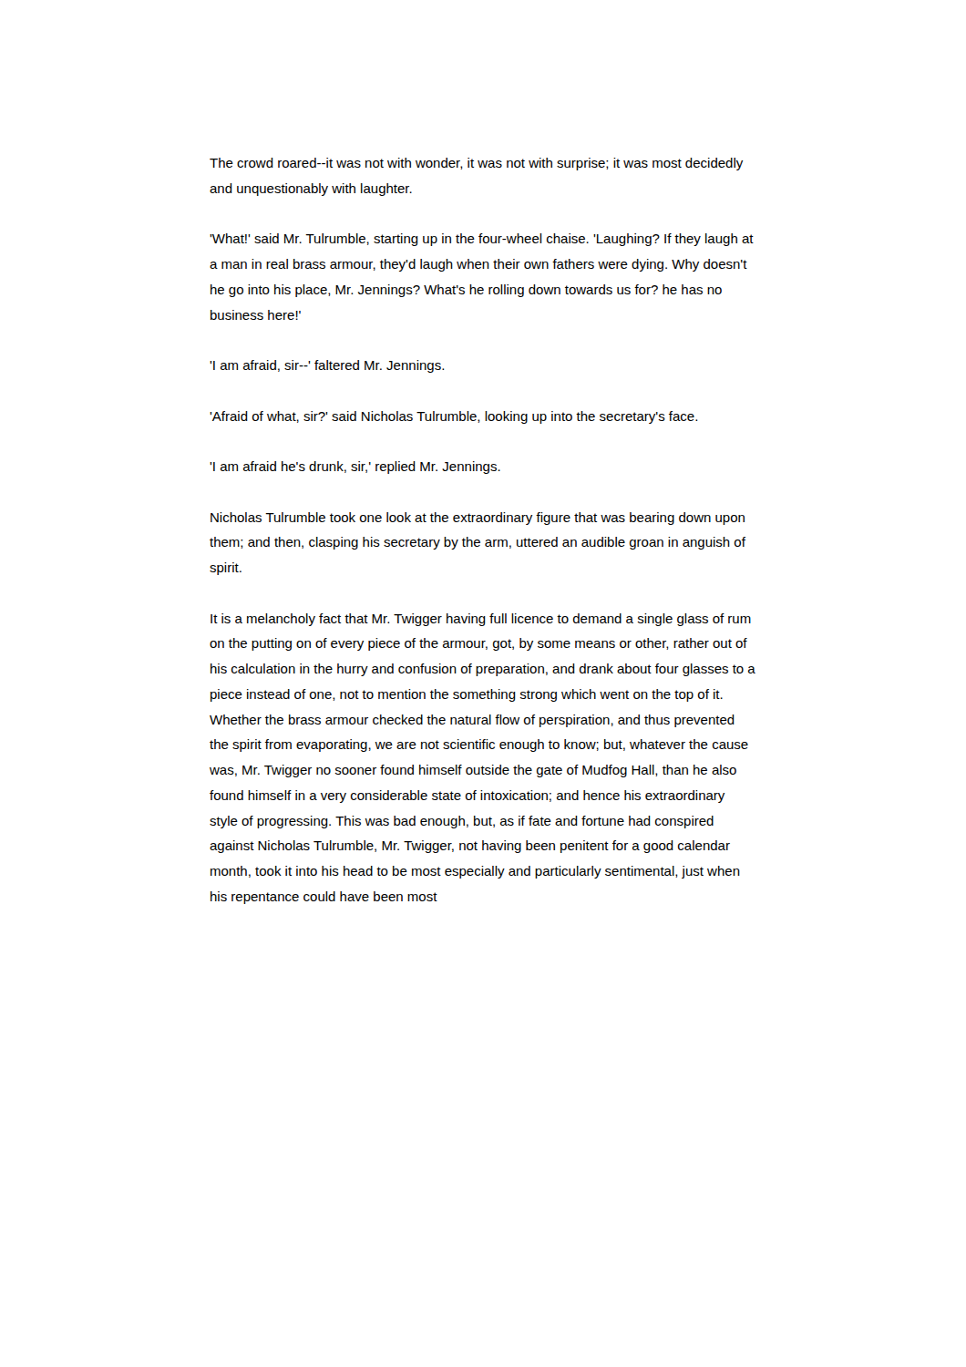The crowd roared--it was not with wonder, it was not with surprise; it was most decidedly and unquestionably with laughter.
'What!' said Mr. Tulrumble, starting up in the four-wheel chaise. 'Laughing? If they laugh at a man in real brass armour, they'd laugh when their own fathers were dying. Why doesn't he go into his place, Mr. Jennings? What's he rolling down towards us for? he has no business here!'
'I am afraid, sir--' faltered Mr. Jennings.
'Afraid of what, sir?' said Nicholas Tulrumble, looking up into the secretary's face.
'I am afraid he's drunk, sir,' replied Mr. Jennings.
Nicholas Tulrumble took one look at the extraordinary figure that was bearing down upon them; and then, clasping his secretary by the arm, uttered an audible groan in anguish of spirit.
It is a melancholy fact that Mr. Twigger having full licence to demand a single glass of rum on the putting on of every piece of the armour, got, by some means or other, rather out of his calculation in the hurry and confusion of preparation, and drank about four glasses to a piece instead of one, not to mention the something strong which went on the top of it. Whether the brass armour checked the natural flow of perspiration, and thus prevented the spirit from evaporating, we are not scientific enough to know; but, whatever the cause was, Mr. Twigger no sooner found himself outside the gate of Mudfog Hall, than he also found himself in a very considerable state of intoxication; and hence his extraordinary style of progressing. This was bad enough, but, as if fate and fortune had conspired against Nicholas Tulrumble, Mr. Twigger, not having been penitent for a good calendar month, took it into his head to be most especially and particularly sentimental, just when his repentance could have been most